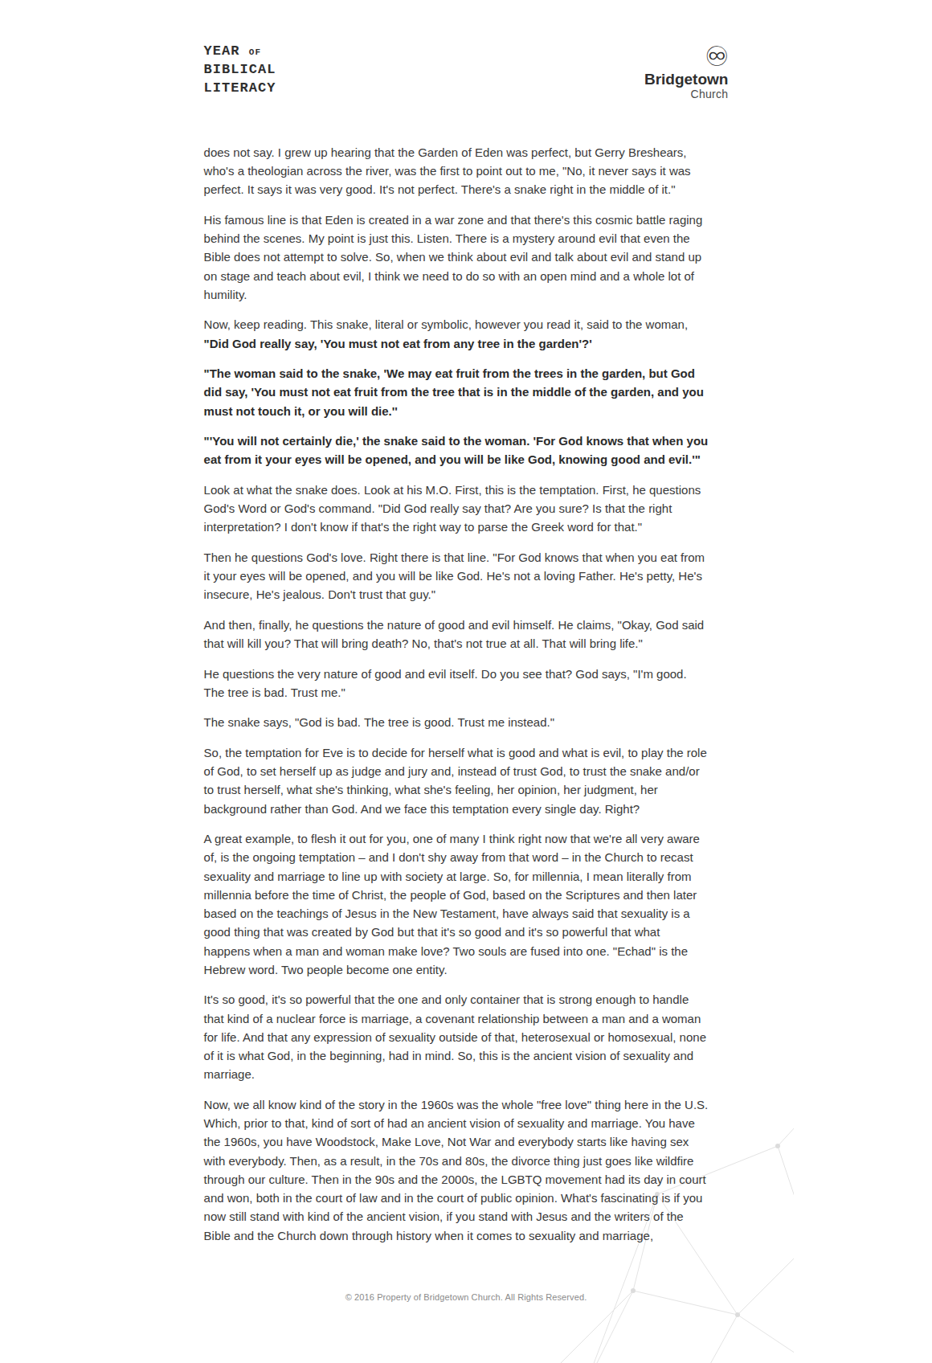YEAR OF
BIBLICAL
LITERACY
♾
Bridgetown
Church
does not say. I grew up hearing that the Garden of Eden was perfect, but Gerry Breshears, who's a theologian across the river, was the first to point out to me, "No, it never says it was perfect. It says it was very good. It's not perfect. There's a snake right in the middle of it."
His famous line is that Eden is created in a war zone and that there's this cosmic battle raging behind the scenes. My point is just this. Listen. There is a mystery around evil that even the Bible does not attempt to solve. So, when we think about evil and talk about evil and stand up on stage and teach about evil, I think we need to do so with an open mind and a whole lot of humility.
Now, keep reading. This snake, literal or symbolic, however you read it, said to the woman, "Did God really say, 'You must not eat from any tree in the garden'?'
"The woman said to the snake, 'We may eat fruit from the trees in the garden, but God did say, 'You must not eat fruit from the tree that is in the middle of the garden, and you must not touch it, or you will die.''
"'You will not certainly die,' the snake said to the woman. 'For God knows that when you eat from it your eyes will be opened, and you will be like God, knowing good and evil.'"
Look at what the snake does. Look at his M.O. First, this is the temptation. First, he questions God's Word or God's command. "Did God really say that? Are you sure? Is that the right interpretation? I don't know if that's the right way to parse the Greek word for that."
Then he questions God's love. Right there is that line. "For God knows that when you eat from it your eyes will be opened, and you will be like God. He's not a loving Father. He's petty, He's insecure, He's jealous. Don't trust that guy."
And then, finally, he questions the nature of good and evil himself. He claims, "Okay, God said that will kill you? That will bring death? No, that's not true at all. That will bring life."
He questions the very nature of good and evil itself. Do you see that? God says, "I'm good. The tree is bad. Trust me."
The snake says, "God is bad. The tree is good. Trust me instead."
So, the temptation for Eve is to decide for herself what is good and what is evil, to play the role of God, to set herself up as judge and jury and, instead of trust God, to trust the snake and/or to trust herself, what she's thinking, what she's feeling, her opinion, her judgment, her background rather than God. And we face this temptation every single day. Right?
A great example, to flesh it out for you, one of many I think right now that we're all very aware of, is the ongoing temptation – and I don't shy away from that word – in the Church to recast sexuality and marriage to line up with society at large. So, for millennia, I mean literally from millennia before the time of Christ, the people of God, based on the Scriptures and then later based on the teachings of Jesus in the New Testament, have always said that sexuality is a good thing that was created by God but that it's so good and it's so powerful that what happens when a man and woman make love? Two souls are fused into one. "Echad" is the Hebrew word. Two people become one entity.
It's so good, it's so powerful that the one and only container that is strong enough to handle that kind of a nuclear force is marriage, a covenant relationship between a man and a woman for life. And that any expression of sexuality outside of that, heterosexual or homosexual, none of it is what God, in the beginning, had in mind. So, this is the ancient vision of sexuality and marriage.
Now, we all know kind of the story in the 1960s was the whole "free love" thing here in the U.S. Which, prior to that, kind of sort of had an ancient vision of sexuality and marriage. You have the 1960s, you have Woodstock, Make Love, Not War and everybody starts like having sex with everybody. Then, as a result, in the 70s and 80s, the divorce thing just goes like wildfire through our culture. Then in the 90s and the 2000s, the LGBTQ movement had its day in court and won, both in the court of law and in the court of public opinion. What's fascinating is if you now still stand with kind of the ancient vision, if you stand with Jesus and the writers of the Bible and the Church down through history when it comes to sexuality and marriage,
© 2016 Property of Bridgetown Church. All Rights Reserved.